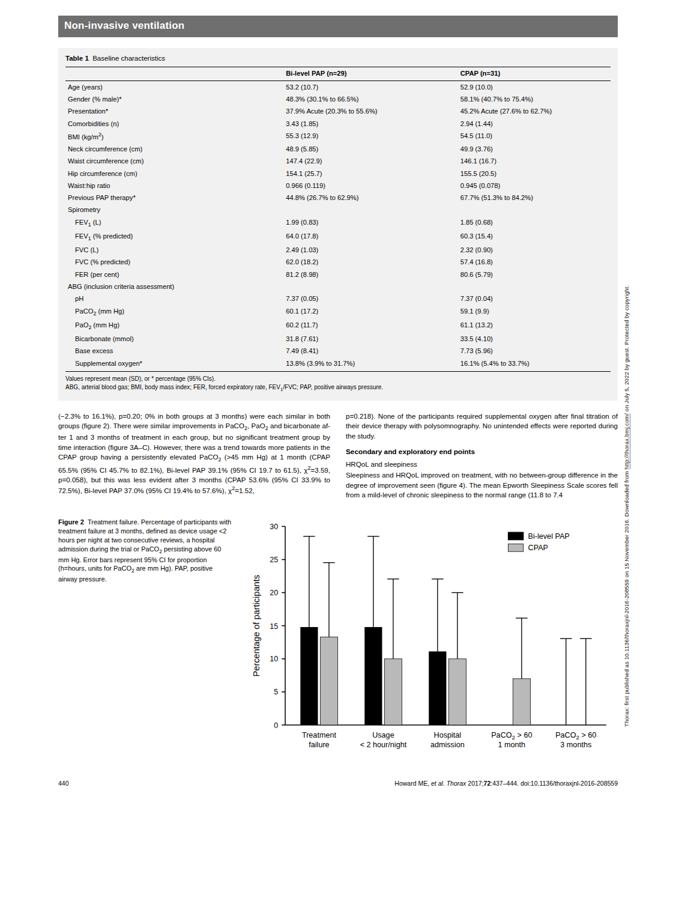Non-invasive ventilation
Thorax: first published as 10.1136/thoraxjnl-2016-208559 on 15 November 2016. Downloaded from http://thorax.bmj.com/ on July 5, 2022 by guest. Protected by copyright.
Table 1 Baseline characteristics
| | Bi-level PAP (n=29) | CPAP (n=31) |
| --- | --- | --- |
| Age (years) | 53.2 (10.7) | 52.9 (10.0) |
| Gender (% male)* | 48.3% (30.1% to 66.5%) | 58.1% (40.7% to 75.4%) |
| Presentation* | 37.9% Acute (20.3% to 55.6%) | 45.2% Acute (27.6% to 62.7%) |
| Comorbidities (n) | 3.43 (1.85) | 2.94 (1.44) |
| BMI (kg/m 2 ) | 55.3 (12.9) | 54.5 (11.0) |
| Neck circumference (cm) | 48.9 (5.85) | 49.9 (3.76) |
| Waist circumference (cm) | 147.4 (22.9) | 146.1 (16.7) |
| Hip circumference (cm) | 154.1 (25.7) | 155.5 (20.5) |
| Waist:hip ratio | 0.966 (0.119) | 0.945 (0.078) |
| Previous PAP therapy* | 44.8% (26.7% to 62.9%) | 67.7% (51.3% to 84.2%) |
| Spirometry | | |
| FEV 1 (L) | 1.99 (0.83) | 1.85 (0.68) |
| FEV 1 (% predicted) | 64.0 (17.8) | 60.3 (15.4) |
| FVC (L) | 2.49 (1.03) | 2.32 (0.90) |
| FVC (% predicted) | 62.0 (18.2) | 57.4 (16.8) |
| FER (per cent) | 81.2 (8.98) | 80.6 (5.79) |
| ABG (inclusion criteria assessment) | | |
| pH | 7.37 (0.05) | 7.37 (0.04) |
| PaCO 2 (mm Hg) | 60.1 (17.2) | 59.1 (9.9) |
| PaO 2 (mm Hg) | 60.2 (11.7) | 61.1 (13.2) |
| Bicarbonate (mmol) | 31.8 (7.61) | 33.5 (4.10) |
| Base excess | 7.49 (8.41) | 7.73 (5.96) |
| Supplemental oxygen* | 13.8% (3.9% to 31.7%) | 16.1% (5.4% to 33.7%) |
Values represent mean (SD), or * percentage (95% CIs).
ABG, arterial blood gas; BMI, body mass index; FER, forced expiratory rate, FEV1/FVC; PAP, positive airways pressure.
(−2.3% to 16.1%), p=0.20; 0% in both groups at 3 months) were each similar in both groups (figure 2). There were similar improvements in PaCO2, PaO2 and bicarbonate after 1 and 3 months of treatment in each group, but no significant treatment group by time interaction (figure 3A–C). However, there was a trend towards more patients in the CPAP group having a persistently elevated PaCO2 (>45 mm Hg) at 1 month (CPAP 65.5% (95% CI 45.7% to 82.1%), Bi-level PAP 39.1% (95% CI 19.7 to 61.5), χ2=3.59, p=0.058), but this was less evident after 3 months (CPAP 53.6% (95% CI 33.9% to 72.5%), Bi-level PAP 37.0% (95% CI 19.4% to 57.6%), χ2=1.52,
p=0.218). None of the participants required supplemental oxygen after final titration of their device therapy with polysomnography. No unintended effects were reported during the study.
Secondary and exploratory end points
HRQoL and sleepiness
Sleepiness and HRQoL improved on treatment, with no between-group difference in the degree of improvement seen (figure 4). The mean Epworth Sleepiness Scale scores fell from a mild-level of chronic sleepiness to the normal range (11.8 to 7.4
Figure 2 Treatment failure. Percentage of participants with treatment failure at 3 months, defined as device usage <2 hours per night at two consecutive reviews, a hospital admission during the trial or PaCO2 persisting above 60 mm Hg. Error bars represent 95% CI for proportion (h=hours, units for PaCO2 are mm Hg). PAP, positive airway pressure.
0 5 10 15 20 25 30 Percentage of participants Bi-level PAP CPAP Group 1: Treatment failure Bi 14.8 (CI 0 to 28.5) ; CPAP 13.3 (CI 0 to 24.5) Group 2: Usage <2 h/night Bi 14.8 ; CPAP 10.0 Group 3: Hospital admission Bi 11.1 ; CPAP 10.0 Group 4: PaCO2 >60 1 month Bi 0 ; CPAP 7.0 Group 5: PaCO2 >60 3 months Bi 0 ; CPAP 0 (CI to ~13) Treatment failure Usage < 2 hour/night Hospital admission PaCO2 > 60 1 month PaCO2 > 60 3 months
440
Howard ME, et al. Thorax 2017;72:437–444. doi:10.1136/thoraxjnl-2016-208559